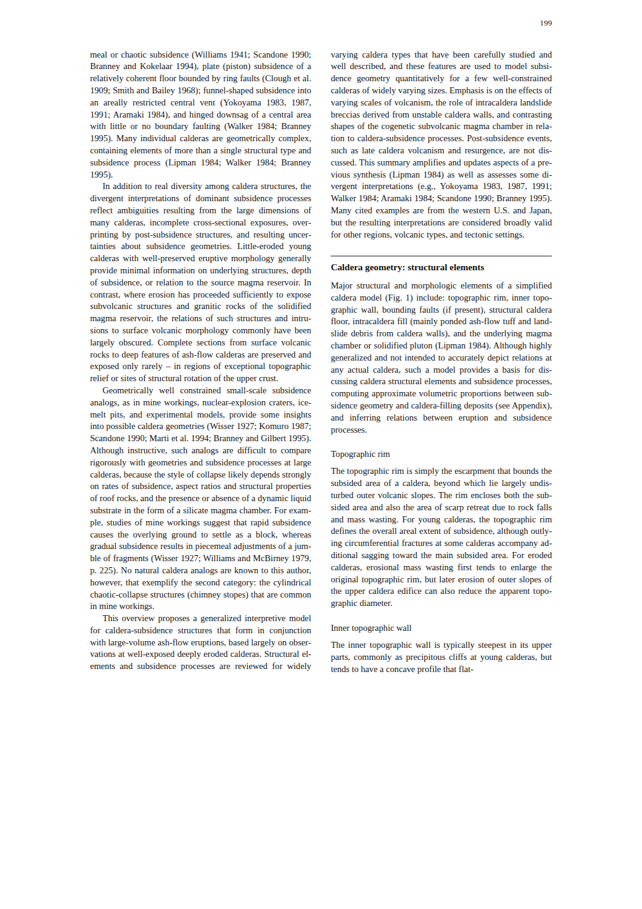199
meal or chaotic subsidence (Williams 1941; Scandone 1990; Branney and Kokelaar 1994), plate (piston) subsidence of a relatively coherent floor bounded by ring faults (Clough et al. 1909; Smith and Bailey 1968); funnel-shaped subsidence into an areally restricted central vent (Yokoyama 1983, 1987, 1991; Aramaki 1984), and hinged downsag of a central area with little or no boundary faulting (Walker 1984; Branney 1995). Many individual calderas are geometrically complex, containing elements of more than a single structural type and subsidence process (Lipman 1984; Walker 1984; Branney 1995).
In addition to real diversity among caldera structures, the divergent interpretations of dominant subsidence processes reflect ambiguities resulting from the large dimensions of many calderas, incomplete cross-sectional exposures, overprinting by post-subsidence structures, and resulting uncertainties about subsidence geometries. Little-eroded young calderas with well-preserved eruptive morphology generally provide minimal information on underlying structures, depth of subsidence, or relation to the source magma reservoir. In contrast, where erosion has proceeded sufficiently to expose subvolcanic structures and granitic rocks of the solidified magma reservoir, the relations of such structures and intrusions to surface volcanic morphology commonly have been largely obscured. Complete sections from surface volcanic rocks to deep features of ash-flow calderas are preserved and exposed only rarely – in regions of exceptional topographic relief or sites of structural rotation of the upper crust.
Geometrically well constrained small-scale subsidence analogs, as in mine workings, nuclear-explosion craters, ice-melt pits, and experimental models, provide some insights into possible caldera geometries (Wisser 1927; Komuro 1987; Scandone 1990; Marti et al. 1994; Branney and Gilbert 1995). Although instructive, such analogs are difficult to compare rigorously with geometries and subsidence processes at large calderas, because the style of collapse likely depends strongly on rates of subsidence, aspect ratios and structural properties of roof rocks, and the presence or absence of a dynamic liquid substrate in the form of a silicate magma chamber. For example, studies of mine workings suggest that rapid subsidence causes the overlying ground to settle as a block, whereas gradual subsidence results in piecemeal adjustments of a jumble of fragments (Wisser 1927; Williams and McBirney 1979, p. 225). No natural caldera analogs are known to this author, however, that exemplify the second category: the cylindrical chaotic-collapse structures (chimney stopes) that are common in mine workings.
This overview proposes a generalized interpretive model for caldera-subsidence structures that form in conjunction with large-volume ash-flow eruptions, based largely on observations at well-exposed deeply eroded calderas. Structural elements and subsidence processes are reviewed for widely varying caldera types that have been carefully studied and well described, and these features are used to model subsidence geometry quantitatively for a few well-constrained calderas of widely varying sizes. Emphasis is on the effects of varying scales of volcanism, the role of intracaldera landslide breccias derived from unstable caldera walls, and contrasting shapes of the cogenetic subvolcanic magma chamber in relation to caldera-subsidence processes. Post-subsidence events, such as late caldera volcanism and resurgence, are not discussed. This summary amplifies and updates aspects of a previous synthesis (Lipman 1984) as well as assesses some divergent interpretations (e.g., Yokoyama 1983, 1987, 1991; Walker 1984; Aramaki 1984; Scandone 1990; Branney 1995). Many cited examples are from the western U.S. and Japan, but the resulting interpretations are considered broadly valid for other regions, volcanic types, and tectonic settings.
Caldera geometry: structural elements
Major structural and morphologic elements of a simplified caldera model (Fig. 1) include: topographic rim, inner topographic wall, bounding faults (if present), structural caldera floor, intracaldera fill (mainly ponded ash-flow tuff and landslide debris from caldera walls), and the underlying magma chamber or solidified pluton (Lipman 1984). Although highly generalized and not intended to accurately depict relations at any actual caldera, such a model provides a basis for discussing caldera structural elements and subsidence processes, computing approximate volumetric proportions between subsidence geometry and caldera-filling deposits (see Appendix), and inferring relations between eruption and subsidence processes.
Topographic rim
The topographic rim is simply the escarpment that bounds the subsided area of a caldera, beyond which lie largely undisturbed outer volcanic slopes. The rim encloses both the subsided area and also the area of scarp retreat due to rock falls and mass wasting. For young calderas, the topographic rim defines the overall areal extent of subsidence, although outlying circumferential fractures at some calderas accompany additional sagging toward the main subsided area. For eroded calderas, erosional mass wasting first tends to enlarge the original topographic rim, but later erosion of outer slopes of the upper caldera edifice can also reduce the apparent topographic diameter.
Inner topographic wall
The inner topographic wall is typically steepest in its upper parts, commonly as precipitous cliffs at young calderas, but tends to have a concave profile that flat-